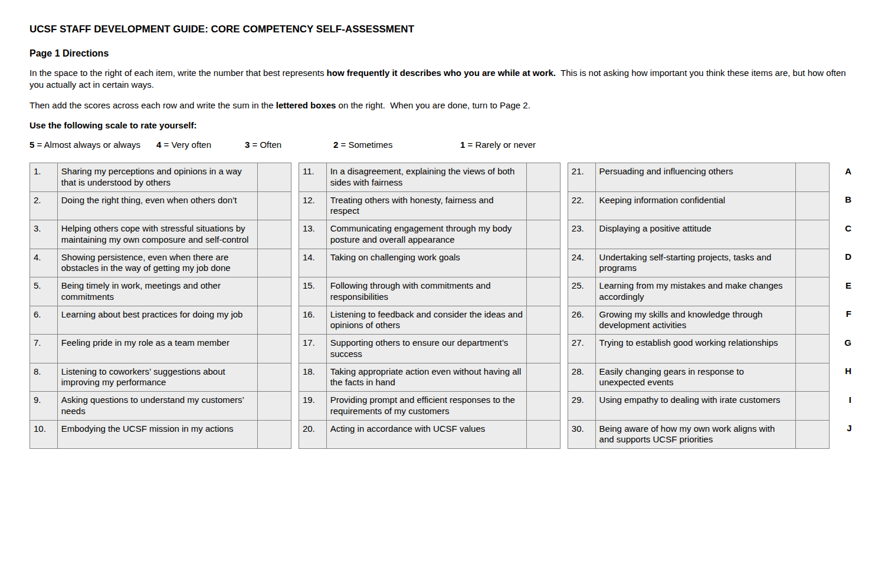UCSF STAFF DEVELOPMENT GUIDE: CORE COMPETENCY SELF-ASSESSMENT
Page 1 Directions
In the space to the right of each item, write the number that best represents how frequently it describes who you are while at work. This is not asking how important you think these items are, but how often you actually act in certain ways.
Then add the scores across each row and write the sum in the lettered boxes on the right. When you are done, turn to Page 2.
Use the following scale to rate yourself:
5 = Almost always or always 4 = Very often 3 = Often 2 = Sometimes 1 = Rarely or never
| 1. | Sharing my perceptions and opinions in a way that is understood by others | | | 11. | In a disagreement, explaining the views of both sides with fairness | | | 21. | Persuading and influencing others | | A |
| 2. | Doing the right thing, even when others don’t | | | 12. | Treating others with honesty, fairness and respect | | | 22. | Keeping information confidential | | B |
| 3. | Helping others cope with stressful situations by maintaining my own composure and self-control | | | 13. | Communicating engagement through my body posture and overall appearance | | | 23. | Displaying a positive attitude | | C |
| 4. | Showing persistence, even when there are obstacles in the way of getting my job done | | | 14. | Taking on challenging work goals | | | 24. | Undertaking self-starting projects, tasks and programs | | D |
| 5. | Being timely in work, meetings and other commitments | | | 15. | Following through with commitments and responsibilities | | | 25. | Learning from my mistakes and make changes accordingly | | E |
| 6. | Learning about best practices for doing my job | | | 16. | Listening to feedback and consider the ideas and opinions of others | | | 26. | Growing my skills and knowledge through development activities | | F |
| 7. | Feeling pride in my role as a team member | | | 17. | Supporting others to ensure our department’s success | | | 27. | Trying to establish good working relationships | | G |
| 8. | Listening to coworkers’ suggestions about improving my performance | | | 18. | Taking appropriate action even without having all the facts in hand | | | 28. | Easily changing gears in response to unexpected events | | H |
| 9. | Asking questions to understand my customers’ needs | | | 19. | Providing prompt and efficient responses to the requirements of my customers | | | 29. | Using empathy to dealing with irate customers | | I |
| 10. | Embodying the UCSF mission in my actions | | | 20. | Acting in accordance with UCSF values | | | 30. | Being aware of how my own work aligns with and supports UCSF priorities | | J |